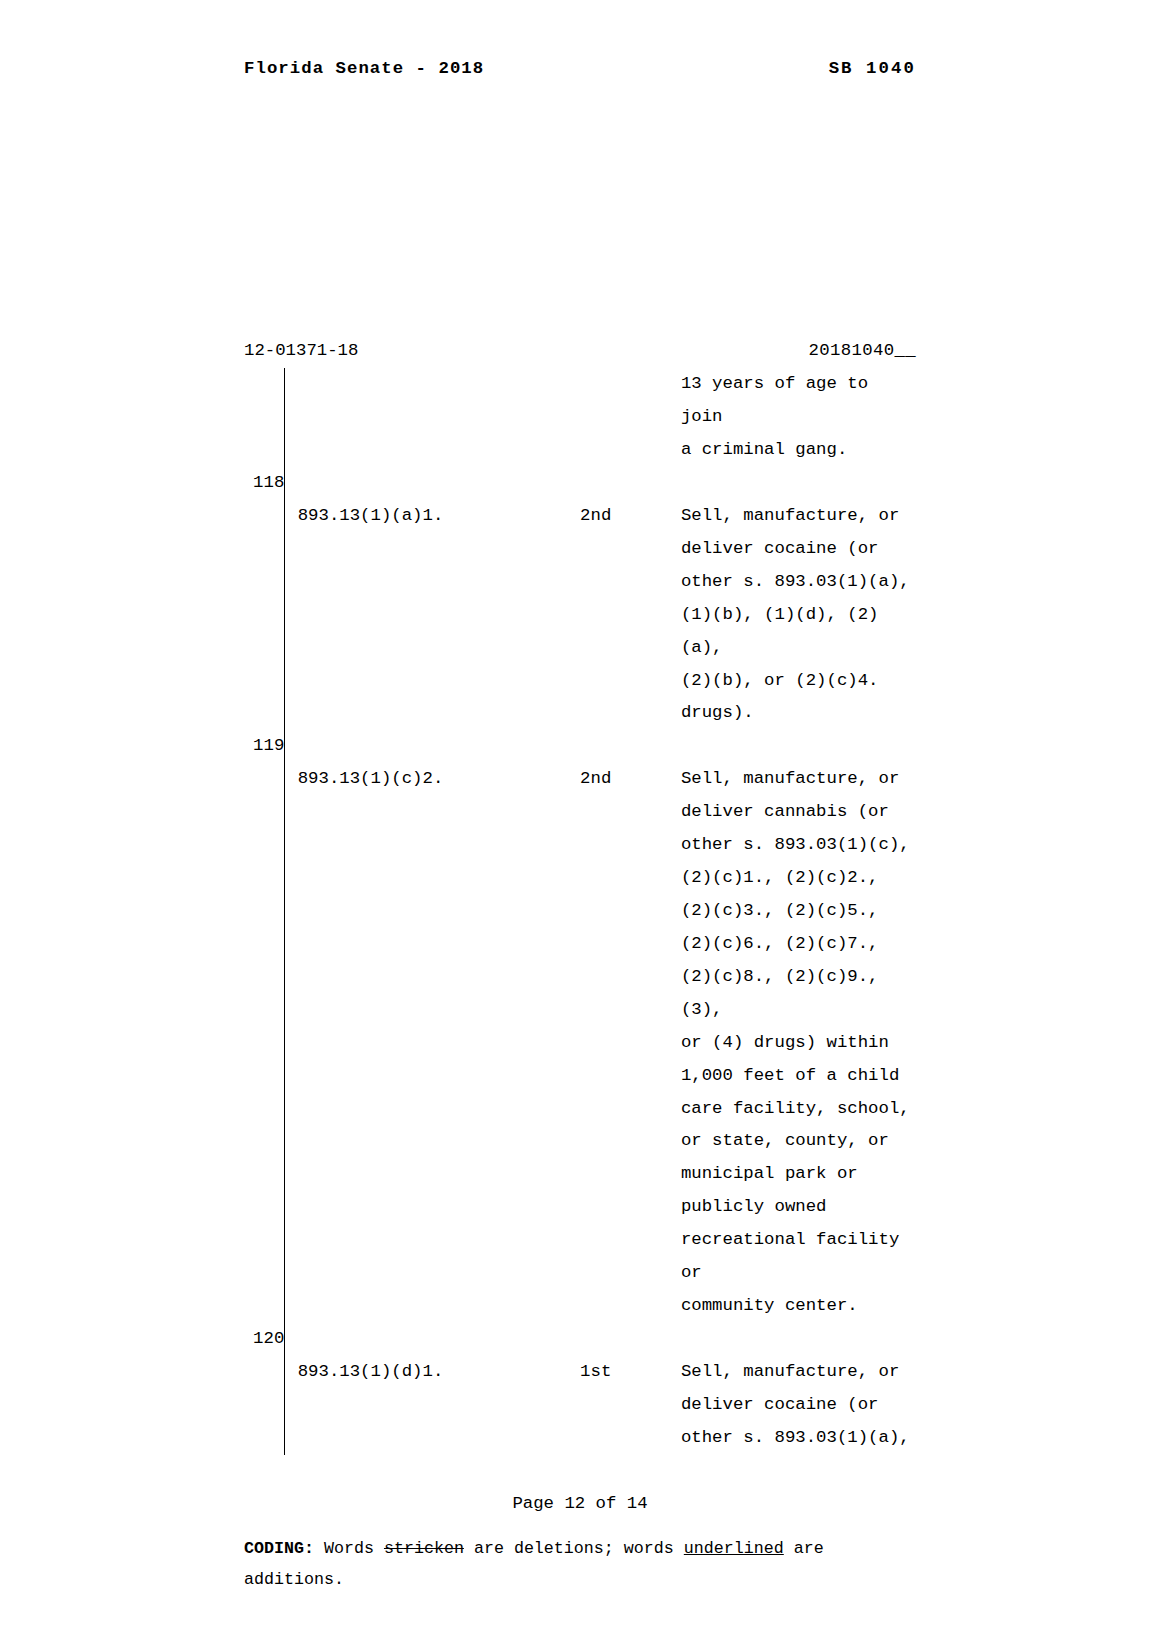Florida Senate - 2018
SB 1040
12-01371-18
20181040__
| | | 13 years of age to join a criminal gang. |
| 118 | | |
| | | 893.13(1)(a)1. 2nd Sell, manufacture, or deliver cocaine (or other s. 893.03(1)(a), (1)(b), (1)(d), (2)(a), (2)(b), or (2)(c)4. drugs). |
| 119 | | |
| | | 893.13(1)(c)2. 2nd Sell, manufacture, or deliver cannabis (or other s. 893.03(1)(c), (2)(c)1., (2)(c)2., (2)(c)3., (2)(c)5., (2)(c)6., (2)(c)7., (2)(c)8., (2)(c)9., (3), or (4) drugs) within 1,000 feet of a child care facility, school, or state, county, or municipal park or publicly owned recreational facility or community center. |
| 120 | | |
| | | 893.13(1)(d)1. 1st Sell, manufacture, or deliver cocaine (or other s. 893.03(1)(a), |
Page 12 of 14
CODING: Words stricken are deletions; words underlined are additions.